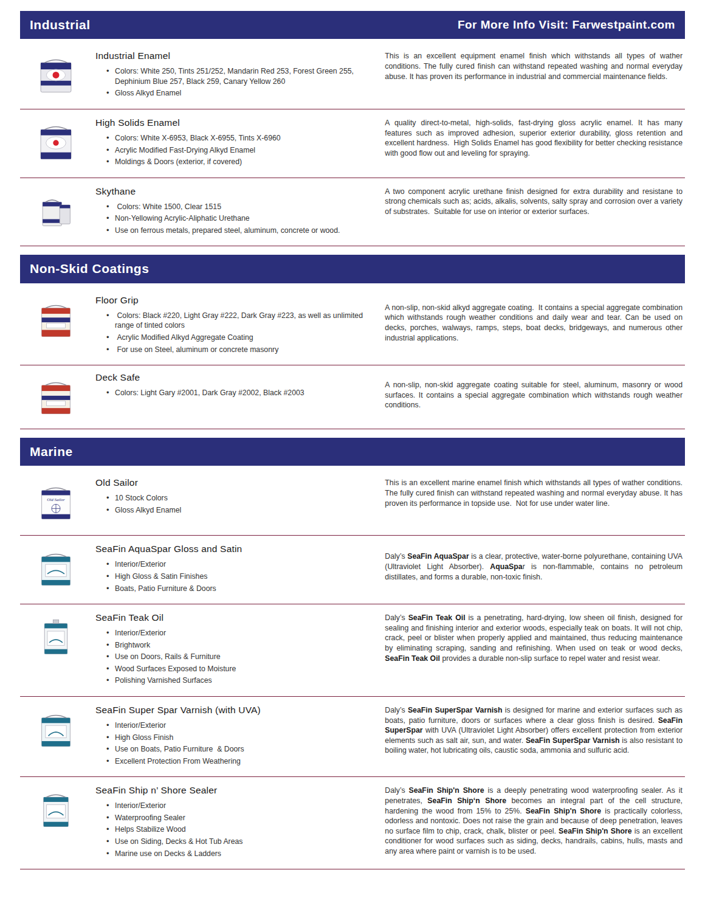Industrial
For More Info Visit: Farwestpaint.com
Industrial Enamel
Colors: White 250, Tints 251/252, Mandarin Red 253, Forest Green 255, Dephinium Blue 257, Black 259, Canary Yellow 260
Gloss Alkyd Enamel
This is an excellent equipment enamel finish which withstands all types of wather conditions. The fully cured finish can withstand repeated washing and normal everyday abuse. It has proven its performance in industrial and commercial maintenance fields.
High Solids Enamel
Colors: White X-6953, Black X-6955, Tints X-6960
Acrylic Modified Fast-Drying Alkyd Enamel
Moldings & Doors (exterior, if covered)
A quality direct-to-metal, high-solids, fast-drying gloss acrylic enamel. It has many features such as improved adhesion, superior exterior durability, gloss retention and excellent hardness. High Solids Enamel has good flexibility for better checking resistance with good flow out and leveling for spraying.
Skythane
Colors: White 1500, Clear 1515
Non-Yellowing Acrylic-Aliphatic Urethane
Use on ferrous metals, prepared steel, aluminum, concrete or wood.
A two component acrylic urethane finish designed for extra durability and resistane to strong chemicals such as; acids, alkalis, solvents, salty spray and corrosion over a variety of substrates. Suitable for use on interior or exterior surfaces.
Non-Skid Coatings
Floor Grip
Colors: Black #220, Light Gray #222, Dark Gray #223, as well as unlimited range of tinted colors
Acrylic Modified Alkyd Aggregate Coating
For use on Steel, aluminum or concrete masonry
A non-slip, non-skid alkyd aggregate coating. It contains a special aggregate combination which withstands rough weather conditions and daily wear and tear. Can be used on decks, porches, walways, ramps, steps, boat decks, bridgeways, and numerous other industrial applications.
Deck Safe
Colors: Light Gary #2001, Dark Gray #2002, Black #2003
A non-slip, non-skid aggregate coating suitable for steel, aluminum, masonry or wood surfaces. It contains a special aggregate combination which withstands rough weather conditions.
Marine
Old Sailor
Old Sailor
10 Stock Colors
Gloss Alkyd Enamel
This is an excellent marine enamel finish which withstands all types of wather conditions. The fully cured finish can withstand repeated washing and normal everyday abuse. It has proven its performance in topside use. Not for use under water line.
SeaFin AquaSpar Gloss and Satin
Interior/Exterior
High Gloss & Satin Finishes
Boats, Patio Furniture & Doors
Daly’s SeaFin AquaSpar is a clear, protective, water-borne polyurethane, containing UVA (Ultraviolet Light Absorber). AquaSpar is non-flammable, contains no petroleum distillates, and forms a durable, non-toxic finish.
SeaFin Teak Oil
Interior/Exterior
Brightwork
Use on Doors, Rails & Furniture
Wood Surfaces Exposed to Moisture
Polishing Varnished Surfaces
Daly’s SeaFin Teak Oil is a penetrating, hard-drying, low sheen oil finish, designed for sealing and finishing interior and exterior woods, especially teak on boats. It will not chip, crack, peel or blister when properly applied and maintained, thus reducing maintenance by eliminating scraping, sanding and refinishing. When used on teak or wood decks, SeaFin Teak Oil provides a durable non-slip surface to repel water and resist wear.
SeaFin Super Spar Varnish (with UVA)
Interior/Exterior
High Gloss Finish
Use on Boats, Patio Furniture & Doors
Excellent Protection From Weathering
Daly’s SeaFin SuperSpar Varnish is designed for marine and exterior surfaces such as boats, patio furniture, doors or surfaces where a clear gloss finish is desired. SeaFin SuperSpar with UVA (Ultraviolet Light Absorber) offers excellent protection from exterior elements such as salt air, sun, and water. SeaFin SuperSpar Varnish is also resistant to boiling water, hot lubricating oils, caustic soda, ammonia and sulfuric acid.
SeaFin Ship n’ Shore Sealer
Interior/Exterior
Waterproofing Sealer
Helps Stabilize Wood
Use on Siding, Decks & Hot Tub Areas
Marine use on Decks & Ladders
Daly’s SeaFin Ship'n Shore is a deeply penetrating wood waterproofing sealer. As it penetrates, SeaFin Ship‘n Shore becomes an integral part of the cell structure, hardening the wood from 15% to 25%. SeaFin Ship'n Shore is practically colorless, odorless and nontoxic. Does not raise the grain and because of deep penetration, leaves no surface film to chip, crack, chalk, blister or peel. SeaFin Ship'n Shore is an excellent conditioner for wood surfaces such as siding, decks, handrails, cabins, hulls, masts and any area where paint or varnish is to be used.